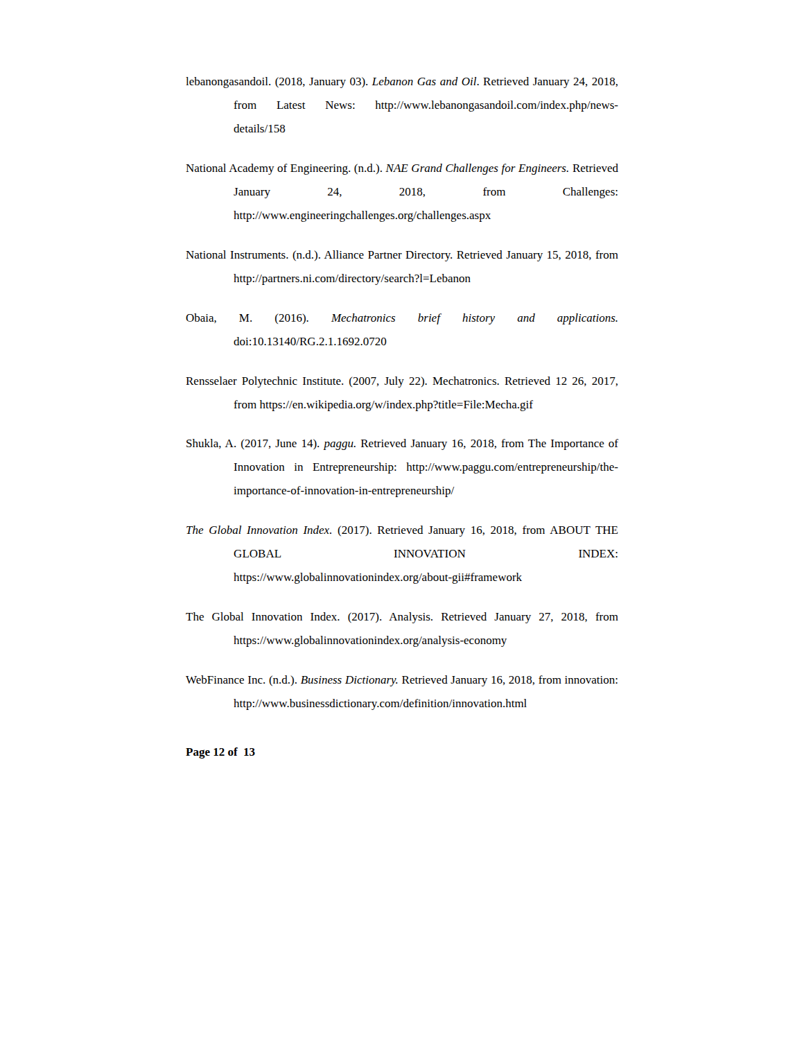lebanongasandoil. (2018, January 03). Lebanon Gas and Oil. Retrieved January 24, 2018, from Latest News: http://www.lebanongasandoil.com/index.php/news-details/158
National Academy of Engineering. (n.d.). NAE Grand Challenges for Engineers. Retrieved January 24, 2018, from Challenges: http://www.engineeringchallenges.org/challenges.aspx
National Instruments. (n.d.). Alliance Partner Directory. Retrieved January 15, 2018, from http://partners.ni.com/directory/search?l=Lebanon
Obaia, M. (2016). Mechatronics brief history and applications. doi:10.13140/RG.2.1.1692.0720
Rensselaer Polytechnic Institute. (2007, July 22). Mechatronics. Retrieved 12 26, 2017, from https://en.wikipedia.org/w/index.php?title=File:Mecha.gif
Shukla, A. (2017, June 14). paggu. Retrieved January 16, 2018, from The Importance of Innovation in Entrepreneurship: http://www.paggu.com/entrepreneurship/the-importance-of-innovation-in-entrepreneurship/
The Global Innovation Index. (2017). Retrieved January 16, 2018, from ABOUT THE GLOBAL INNOVATION INDEX: https://www.globalinnovationindex.org/about-gii#framework
The Global Innovation Index. (2017). Analysis. Retrieved January 27, 2018, from https://www.globalinnovationindex.org/analysis-economy
WebFinance Inc. (n.d.). Business Dictionary. Retrieved January 16, 2018, from innovation: http://www.businessdictionary.com/definition/innovation.html
Page 12 of 13